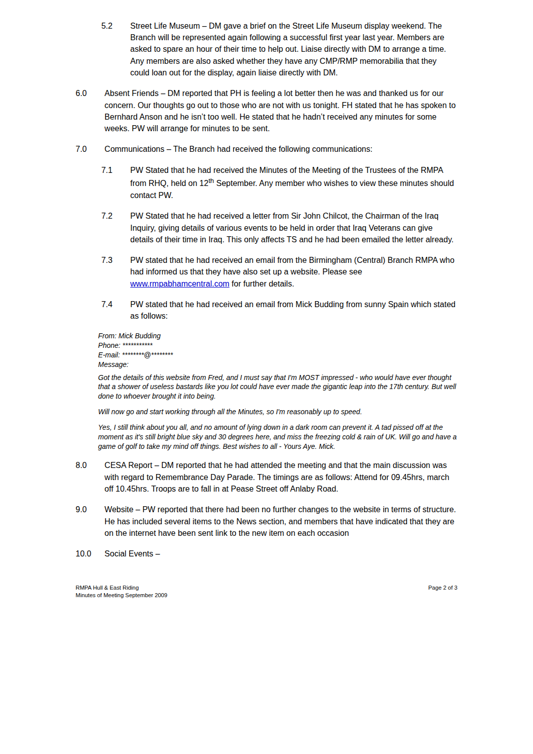5.2
Street Life Museum – DM gave a brief on the Street Life Museum display weekend. The Branch will be represented again following a successful first year last year. Members are asked to spare an hour of their time to help out. Liaise directly with DM to arrange a time. Any members are also asked whether they have any CMP/RMP memorabilia that they could loan out for the display, again liaise directly with DM.
6.0
Absent Friends – DM reported that PH is feeling a lot better then he was and thanked us for our concern. Our thoughts go out to those who are not with us tonight. FH stated that he has spoken to Bernhard Anson and he isn’t too well. He stated that he hadn’t received any minutes for some weeks. PW will arrange for minutes to be sent.
7.0
Communications – The Branch had received the following communications:
7.1
PW Stated that he had received the Minutes of the Meeting of the Trustees of the RMPA from RHQ, held on 12th September. Any member who wishes to view these minutes should contact PW.
7.2
PW Stated that he had received a letter from Sir John Chilcot, the Chairman of the Iraq Inquiry, giving details of various events to be held in order that Iraq Veterans can give details of their time in Iraq. This only affects TS and he had been emailed the letter already.
7.3
PW stated that he had received an email from the Birmingham (Central) Branch RMPA who had informed us that they have also set up a website. Please see www.rmpabhamcentral.com for further details.
7.4
PW stated that he had received an email from Mick Budding from sunny Spain which stated as follows:
From: Mick Budding
Phone: ***********
E-mail: ********@********
Message:
Got the details of this website from Fred, and I must say that I'm MOST impressed - who would have ever thought that a shower of useless bastards like you lot could have ever made the gigantic leap into the 17th century. But well done to whoever brought it into being.
Will now go and start working through all the Minutes, so I'm reasonably up to speed.
Yes, I still think about you all, and no amount of lying down in a dark room can prevent it. A tad pissed off at the moment as it's still bright blue sky and 30 degrees here, and miss the freezing cold & rain of UK. Will go and have a game of golf to take my mind off things. Best wishes to all - Yours Aye. Mick.
8.0
CESA Report – DM reported that he had attended the meeting and that the main discussion was with regard to Remembrance Day Parade. The timings are as follows: Attend for 09.45hrs, march off 10.45hrs. Troops are to fall in at Pease Street off Anlaby Road.
9.0
Website – PW reported that there had been no further changes to the website in terms of structure. He has included several items to the News section, and members that have indicated that they are on the internet have been sent link to the new item on each occasion
10.0
Social Events –
RMPA Hull & East Riding
Minutes of Meeting September 2009
Page 2 of 3